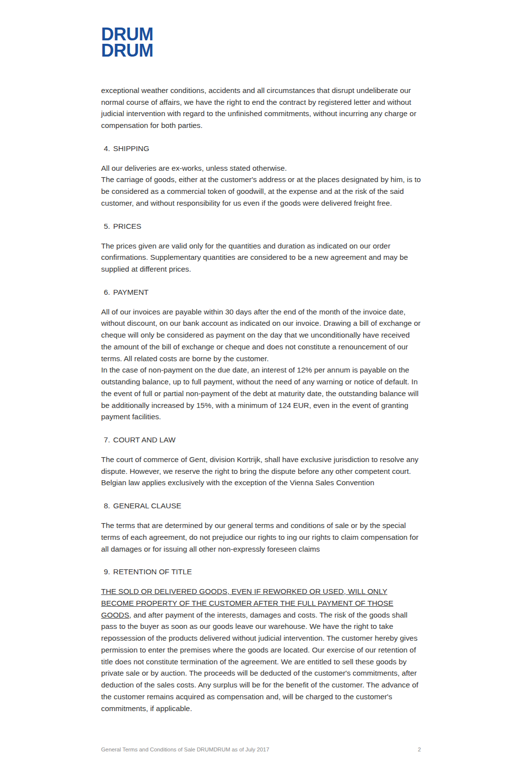DRUM
DRUM
exceptional weather conditions, accidents and all circumstances that disrupt undeliberate our normal course of affairs, we have the right to end the contract by registered letter and without judicial intervention with regard to the unfinished commitments, without incurring any charge or compensation for both parties.
Shipping
All our deliveries are ex-works, unless stated otherwise.
The carriage of goods, either at the customer's address or at the places designated by him, is to be considered as a commercial token of goodwill, at the expense and at the risk of the said customer, and without responsibility for us even if the goods were delivered freight free.
Prices
The prices given are valid only for the quantities and duration as indicated on our order confirmations. Supplementary quantities are considered to be a new agreement and may be supplied at different prices.
Payment
All of our invoices are payable within 30 days after the end of the month of the invoice date, without discount, on our bank account as indicated on our invoice. Drawing a bill of exchange or cheque will only be considered as payment on the day that we unconditionally have received the amount of the bill of exchange or cheque and does not constitute a renouncement of our terms. All related costs are borne by the customer.
In the case of non-payment on the due date, an interest of 12% per annum is payable on the outstanding balance, up to full payment, without the need of any warning or notice of default. In the event of full or partial non-payment of the debt at maturity date, the outstanding balance will be additionally increased by 15%, with a minimum of 124 EUR, even in the event of granting payment facilities.
Court and Law
The court of commerce of Gent, division Kortrijk, shall have exclusive jurisdiction to resolve any dispute. However, we reserve the right to bring the dispute before any other competent court. Belgian law applies exclusively with the exception of the Vienna Sales Convention
General Clause
The terms that are determined by our general terms and conditions of sale or by the special terms of each agreement, do not prejudice our rights to ing our rights to claim compensation for all damages or for issuing all other non-expressly foreseen claims
Retention of Title
The sold or delivered goods, even if reworked or used, will only become property of the customer after the full payment of those goods, and after payment of the interests, damages and costs. The risk of the goods shall pass to the buyer as soon as our goods leave our warehouse. We have the right to take repossession of the products delivered without judicial intervention. The customer hereby gives permission to enter the premises where the goods are located. Our exercise of our retention of title does not constitute termination of the agreement. We are entitled to sell these goods by private sale or by auction. The proceeds will be deducted of the customer's commitments, after deduction of the sales costs. Any surplus will be for the benefit of the customer. The advance of the customer remains acquired as compensation and, will be charged to the customer's commitments, if applicable.
General Terms and Conditions of Sale DRUMDRUM as of July 2017 2